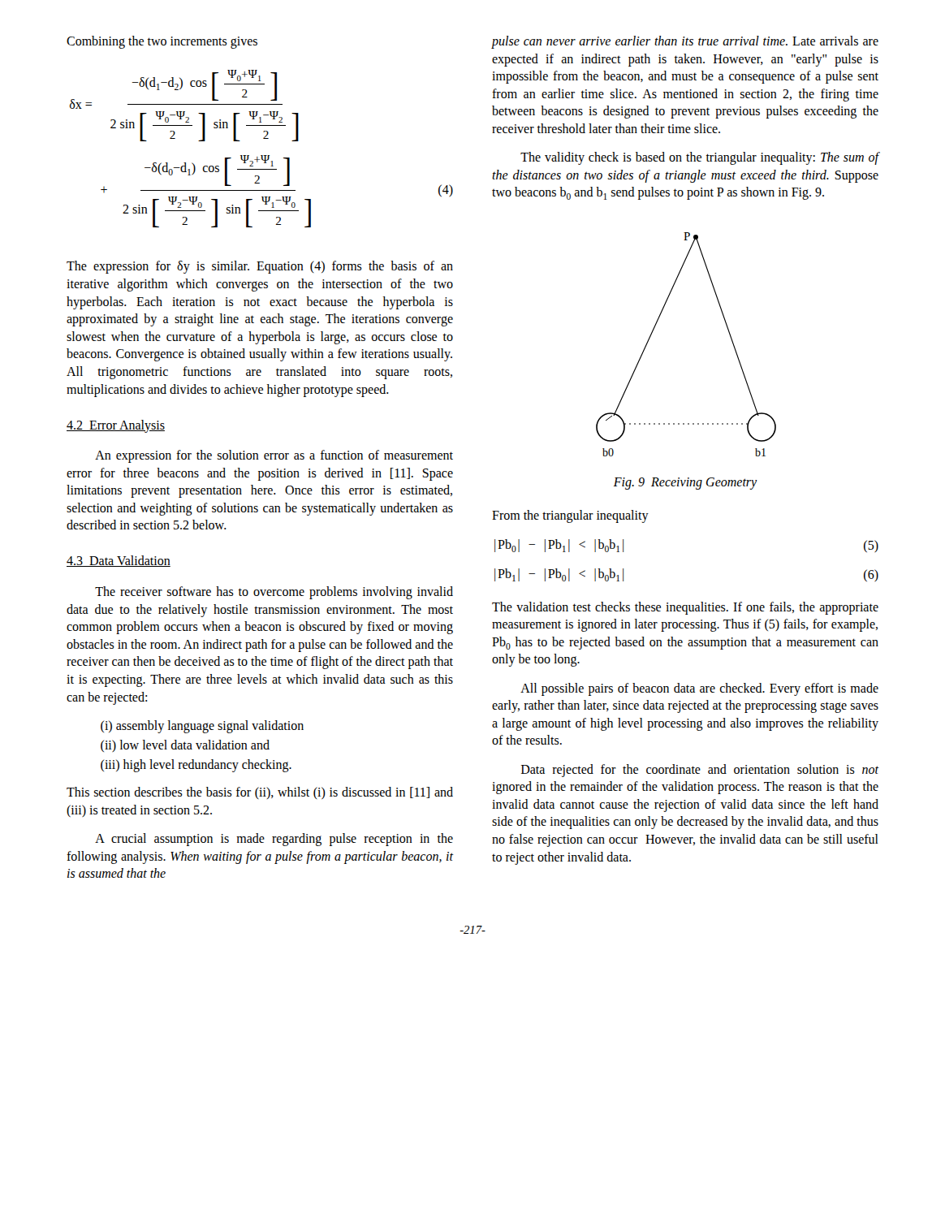Combining the two increments gives
δx = −δ(d1−d2) cos [ Ψ0+Ψ12 ] 2 sin [ Ψ0−Ψ22 ] sin [ Ψ1−Ψ22 ]
+ −δ(d0−d1) cos [ Ψ2+Ψ12 ] 2 sin [ Ψ2−Ψ02 ] sin [ Ψ1−Ψ02 ] (4)
The expression for δy is similar. Equation (4) forms the basis of an iterative algorithm which converges on the intersection of the two hyperbolas. Each iteration is not exact because the hyperbola is approximated by a straight line at each stage. The iterations converge slowest when the curvature of a hyperbola is large, as occurs close to beacons. Convergence is obtained usually within a few iterations usually. All trigonometric functions are translated into square roots, multiplications and divides to achieve higher prototype speed.
4.2 Error Analysis
An expression for the solution error as a function of measurement error for three beacons and the position is derived in [11]. Space limitations prevent presentation here. Once this error is estimated, selection and weighting of solutions can be systematically undertaken as described in section 5.2 below.
4.3 Data Validation
The receiver software has to overcome problems involving invalid data due to the relatively hostile transmission environment. The most common problem occurs when a beacon is obscured by fixed or moving obstacles in the room. An indirect path for a pulse can be followed and the receiver can then be deceived as to the time of flight of the direct path that it is expecting. There are three levels at which invalid data such as this can be rejected:
(i) assembly language signal validation
(ii) low level data validation and
(iii) high level redundancy checking.
This section describes the basis for (ii), whilst (i) is discussed in [11] and (iii) is treated in section 5.2.
A crucial assumption is made regarding pulse reception in the following analysis. When waiting for a pulse from a particular beacon, it is assumed that the
pulse can never arrive earlier than its true arrival time. Late arrivals are expected if an indirect path is taken. However, an "early" pulse is impossible from the beacon, and must be a consequence of a pulse sent from an earlier time slice. As mentioned in section 2, the firing time between beacons is designed to prevent previous pulses exceeding the receiver threshold later than their time slice.
The validity check is based on the triangular inequality: The sum of the distances on two sides of a triangle must exceed the third. Suppose two beacons b0 and b1 send pulses to point P as shown in Fig. 9.
P b0 b1
Fig. 9 Receiving Geometry
From the triangular inequality
|Pb0| − |Pb1| < |b0b1| (5)
|Pb1| − |Pb0| < |b0b1| (6)
The validation test checks these inequalities. If one fails, the appropriate measurement is ignored in later processing. Thus if (5) fails, for example, Pb0 has to be rejected based on the assumption that a measurement can only be too long.
All possible pairs of beacon data are checked. Every effort is made early, rather than later, since data rejected at the preprocessing stage saves a large amount of high level processing and also improves the reliability of the results.
Data rejected for the coordinate and orientation solution is not ignored in the remainder of the validation process. The reason is that the invalid data cannot cause the rejection of valid data since the left hand side of the inequalities can only be decreased by the invalid data, and thus no false rejection can occur However, the invalid data can be still useful to reject other invalid data.
-217-